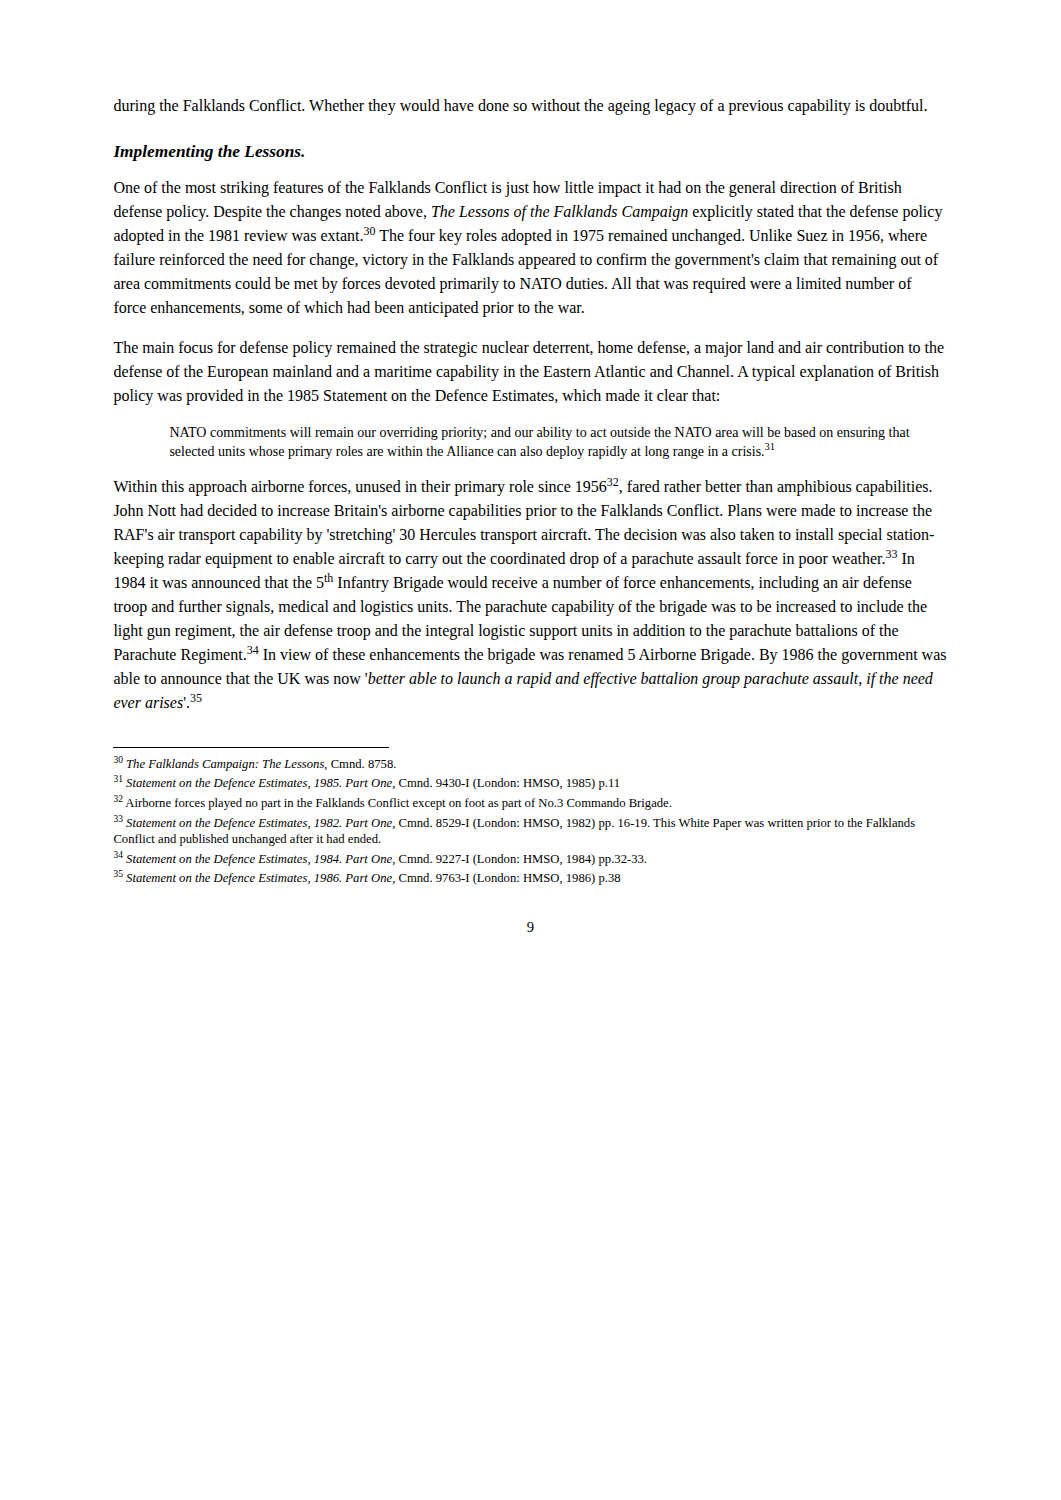during the Falklands Conflict. Whether they would have done so without the ageing legacy of a previous capability is doubtful.
Implementing the Lessons.
One of the most striking features of the Falklands Conflict is just how little impact it had on the general direction of British defense policy. Despite the changes noted above, The Lessons of the Falklands Campaign explicitly stated that the defense policy adopted in the 1981 review was extant.30 The four key roles adopted in 1975 remained unchanged. Unlike Suez in 1956, where failure reinforced the need for change, victory in the Falklands appeared to confirm the government's claim that remaining out of area commitments could be met by forces devoted primarily to NATO duties. All that was required were a limited number of force enhancements, some of which had been anticipated prior to the war.
The main focus for defense policy remained the strategic nuclear deterrent, home defense, a major land and air contribution to the defense of the European mainland and a maritime capability in the Eastern Atlantic and Channel. A typical explanation of British policy was provided in the 1985 Statement on the Defence Estimates, which made it clear that:
NATO commitments will remain our overriding priority; and our ability to act outside the NATO area will be based on ensuring that selected units whose primary roles are within the Alliance can also deploy rapidly at long range in a crisis.31
Within this approach airborne forces, unused in their primary role since 195632, fared rather better than amphibious capabilities. John Nott had decided to increase Britain's airborne capabilities prior to the Falklands Conflict. Plans were made to increase the RAF's air transport capability by 'stretching' 30 Hercules transport aircraft. The decision was also taken to install special station-keeping radar equipment to enable aircraft to carry out the coordinated drop of a parachute assault force in poor weather.33 In 1984 it was announced that the 5th Infantry Brigade would receive a number of force enhancements, including an air defense troop and further signals, medical and logistics units. The parachute capability of the brigade was to be increased to include the light gun regiment, the air defense troop and the integral logistic support units in addition to the parachute battalions of the Parachute Regiment.34 In view of these enhancements the brigade was renamed 5 Airborne Brigade. By 1986 the government was able to announce that the UK was now 'better able to launch a rapid and effective battalion group parachute assault, if the need ever arises'.35
30 The Falklands Campaign: The Lessons, Cmnd. 8758.
31 Statement on the Defence Estimates, 1985. Part One, Cmnd. 9430-I (London: HMSO, 1985) p.11
32 Airborne forces played no part in the Falklands Conflict except on foot as part of No.3 Commando Brigade.
33 Statement on the Defence Estimates, 1982. Part One, Cmnd. 8529-I (London: HMSO, 1982) pp. 16-19. This White Paper was written prior to the Falklands Conflict and published unchanged after it had ended.
34 Statement on the Defence Estimates, 1984. Part One, Cmnd. 9227-I (London: HMSO, 1984) pp.32-33.
35 Statement on the Defence Estimates, 1986. Part One, Cmnd. 9763-I (London: HMSO, 1986) p.38
9